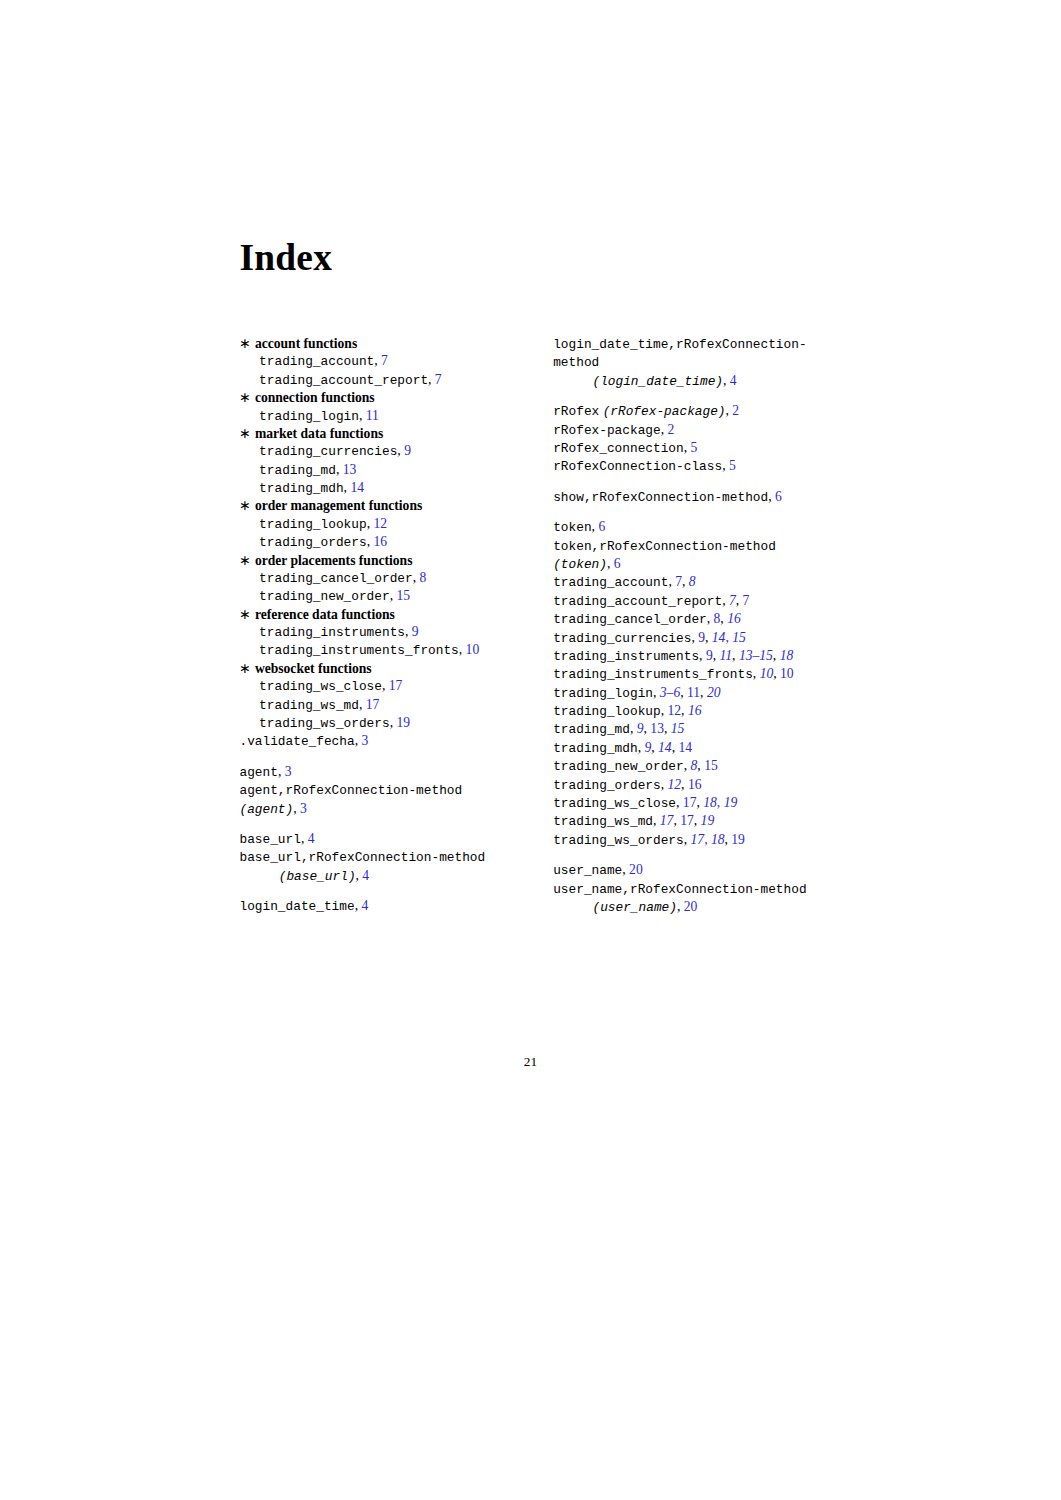Index
∗ account functions
trading_account, 7
trading_account_report, 7
∗ connection functions
trading_login, 11
∗ market data functions
trading_currencies, 9
trading_md, 13
trading_mdh, 14
∗ order management functions
trading_lookup, 12
trading_orders, 16
∗ order placements functions
trading_cancel_order, 8
trading_new_order, 15
∗ reference data functions
trading_instruments, 9
trading_instruments_fronts, 10
∗ websocket functions
trading_ws_close, 17
trading_ws_md, 17
trading_ws_orders, 19
.validate_fecha, 3
agent, 3
agent,rRofexConnection-method (agent), 3
base_url, 4
base_url,rRofexConnection-method
(base_url), 4
login_date_time, 4
login_date_time,rRofexConnection-method
(login_date_time), 4
rRofex (rRofex-package), 2
rRofex-package, 2
rRofex_connection, 5
rRofexConnection-class, 5
show,rRofexConnection-method, 6
token, 6
token,rRofexConnection-method (token), 6
trading_account, 7, 8
trading_account_report, 7, 7
trading_cancel_order, 8, 16
trading_currencies, 9, 14, 15
trading_instruments, 9, 11, 13–15, 18
trading_instruments_fronts, 10, 10
trading_login, 3–6, 11, 20
trading_lookup, 12, 16
trading_md, 9, 13, 15
trading_mdh, 9, 14, 14
trading_new_order, 8, 15
trading_orders, 12, 16
trading_ws_close, 17, 18, 19
trading_ws_md, 17, 17, 19
trading_ws_orders, 17, 18, 19
user_name, 20
user_name,rRofexConnection-method
(user_name), 20
21